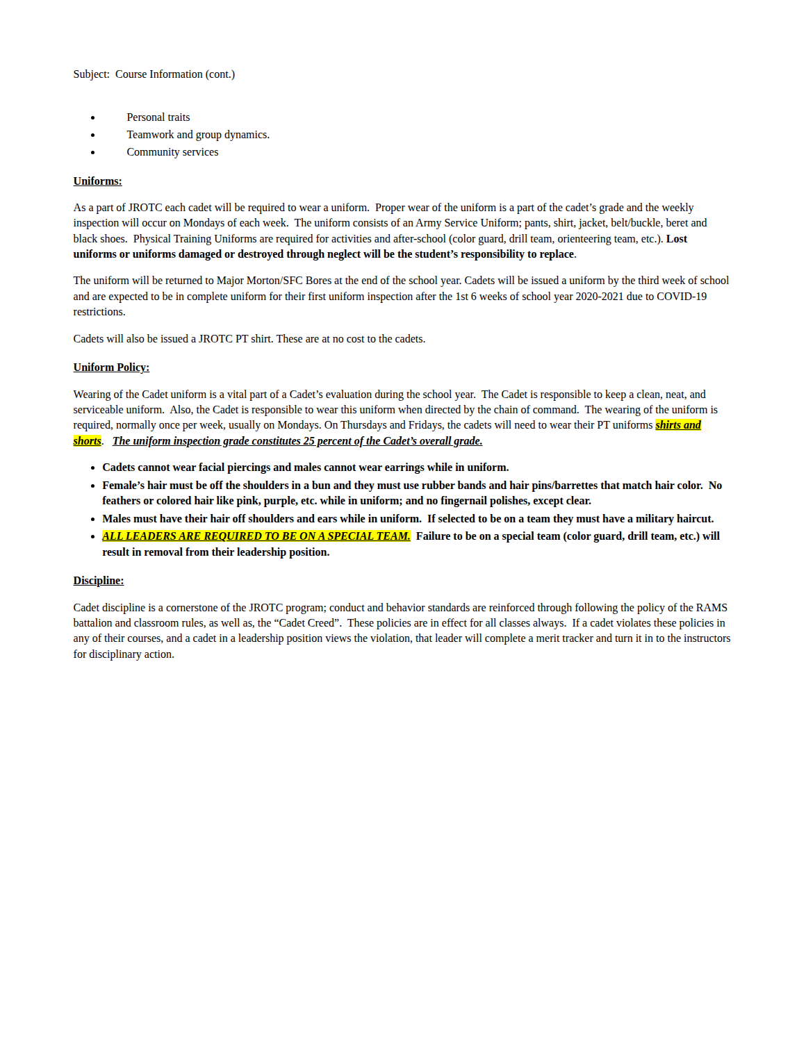Subject: Course Information (cont.)
Personal traits
Teamwork and group dynamics.
Community services
Uniforms:
As a part of JROTC each cadet will be required to wear a uniform. Proper wear of the uniform is a part of the cadet’s grade and the weekly inspection will occur on Mondays of each week. The uniform consists of an Army Service Uniform; pants, shirt, jacket, belt/buckle, beret and black shoes. Physical Training Uniforms are required for activities and after-school (color guard, drill team, orienteering team, etc.). Lost uniforms or uniforms damaged or destroyed through neglect will be the student’s responsibility to replace.
The uniform will be returned to Major Morton/SFC Bores at the end of the school year. Cadets will be issued a uniform by the third week of school and are expected to be in complete uniform for their first uniform inspection after the 1st 6 weeks of school year 2020-2021 due to COVID-19 restrictions.
Cadets will also be issued a JROTC PT shirt. These are at no cost to the cadets.
Uniform Policy:
Wearing of the Cadet uniform is a vital part of a Cadet’s evaluation during the school year. The Cadet is responsible to keep a clean, neat, and serviceable uniform. Also, the Cadet is responsible to wear this uniform when directed by the chain of command. The wearing of the uniform is required, normally once per week, usually on Mondays. On Thursdays and Fridays, the cadets will need to wear their PT uniforms shirts and shorts. The uniform inspection grade constitutes 25 percent of the Cadet’s overall grade.
Cadets cannot wear facial piercings and males cannot wear earrings while in uniform.
Female’s hair must be off the shoulders in a bun and they must use rubber bands and hair pins/barrettes that match hair color. No feathers or colored hair like pink, purple, etc. while in uniform; and no fingernail polishes, except clear.
Males must have their hair off shoulders and ears while in uniform. If selected to be on a team they must have a military haircut.
ALL LEADERS ARE REQUIRED TO BE ON A SPECIAL TEAM. Failure to be on a special team (color guard, drill team, etc.) will result in removal from their leadership position.
Discipline:
Cadet discipline is a cornerstone of the JROTC program; conduct and behavior standards are reinforced through following the policy of the RAMS battalion and classroom rules, as well as, the “Cadet Creed”. These policies are in effect for all classes always. If a cadet violates these policies in any of their courses, and a cadet in a leadership position views the violation, that leader will complete a merit tracker and turn it in to the instructors for disciplinary action.